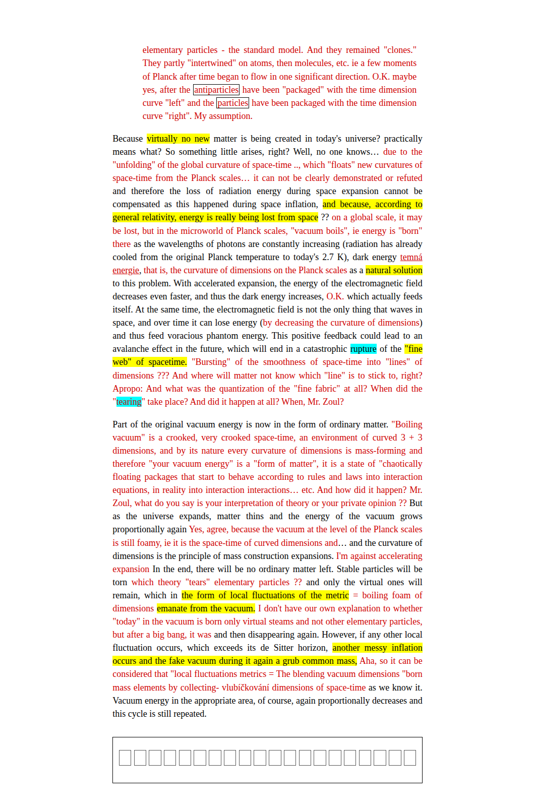elementary particles - the standard model. And they remained "clones." They partly "intertwined" on atoms, then molecules, etc. ie a few moments of Planck after time began to flow in one significant direction. O.K. maybe yes, after the antiparticles have been "packaged" with the time dimension curve "left" and the particles have been packaged with the time dimension curve "right". My assumption.
Because virtually no new matter is being created in today's universe? practically means what? So something little arises, right? Well, no one knows… due to the "unfolding" of the global curvature of space-time .., which "floats" new curvatures of space-time from the Planck scales… it can not be clearly demonstrated or refuted and therefore the loss of radiation energy during space expansion cannot be compensated as this happened during space inflation, and because, according to general relativity, energy is really being lost from space ?? on a global scale, it may be lost, but in the microworld of Planck scales, "vacuum boils", ie energy is "born" there as the wavelengths of photons are constantly increasing (radiation has already cooled from the original Planck temperature to today's 2.7 K), dark energy temná energie, that is, the curvature of dimensions on the Planck scales as a natural solution to this problem. With accelerated expansion, the energy of the electromagnetic field decreases even faster, and thus the dark energy increases, O.K. which actually feeds itself. At the same time, the electromagnetic field is not the only thing that waves in space, and over time it can lose energy (by decreasing the curvature of dimensions) and thus feed voracious phantom energy. This positive feedback could lead to an avalanche effect in the future, which will end in a catastrophic rupture of the "fine web" of spacetime. "Bursting" of the smoothness of space-time into "lines" of dimensions ??? And where will matter not know which "line" is to stick to, right? Apropo: And what was the quantization of the "fine fabric" at all? When did the "tearing" take place? And did it happen at all? When, Mr. Zoul?
Part of the original vacuum energy is now in the form of ordinary matter. "Boiling vacuum" is a crooked, very crooked space-time, an environment of curved 3 + 3 dimensions, and by its nature every curvature of dimensions is mass-forming and therefore "your vacuum energy" is a "form of matter", it is a state of "chaotically floating packages that start to behave according to rules and laws into interaction equations, in reality into interaction interactions… etc. And how did it happen? Mr. Zoul, what do you say is your interpretation of theory or your private opinion ?? But as the universe expands, matter thins and the energy of the vacuum grows proportionally again Yes, agree, because the vacuum at the level of the Planck scales is still foamy, ie it is the space-time of curved dimensions and… and the curvature of dimensions is the principle of mass construction expansions. I'm against accelerating expansion In the end, there will be no ordinary matter left. Stable particles will be torn which theory "tears" elementary particles ?? and only the virtual ones will remain, which in the form of local fluctuations of the metric = boiling foam of dimensions emanate from the vacuum. I don't have our own explanation to whether "today" in the vacuum is born only virtual steams and not other elementary particles, but after a big bang, it was and then disappearing again. However, if any other local fluctuation occurs, which exceeds its de Sitter horizon, another messy inflation occurs and the fake vacuum during it again a grub common mass, Aha, so it can be considered that "local fluctuations metrics = The blending vacuum dimensions "born mass elements by collecting- vlubíčkování dimensions of space-time as we know it. Vacuum energy in the appropriate area, of course, again proportionally decreases and this cycle is still repeated.